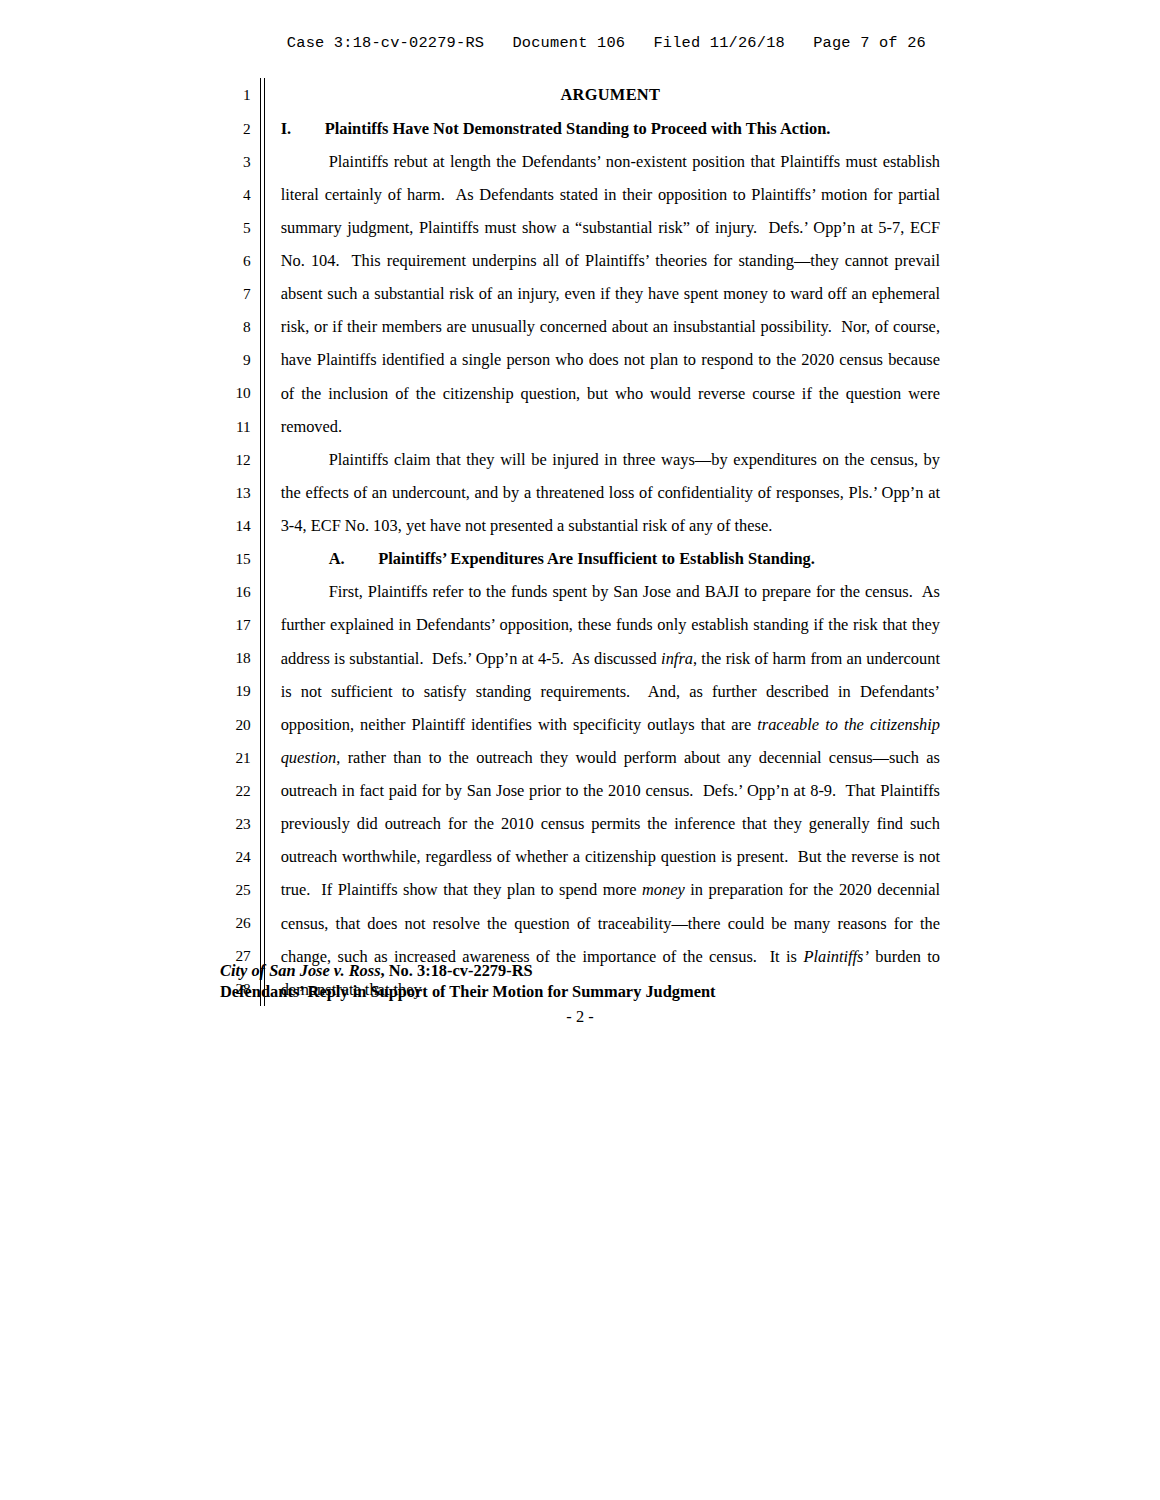Case 3:18-cv-02279-RS Document 106 Filed 11/26/18 Page 7 of 26
1
2
3
4
5
6
7
8
9
10
11
12
13
14
15
16
17
18
19
20
21
22
23
24
25
26
27
28
ARGUMENT
I. Plaintiffs Have Not Demonstrated Standing to Proceed with This Action.
Plaintiffs rebut at length the Defendants’ non-existent position that Plaintiffs must establish literal certainly of harm. As Defendants stated in their opposition to Plaintiffs’ motion for partial summary judgment, Plaintiffs must show a “substantial risk” of injury. Defs.’ Opp’n at 5-7, ECF No. 104. This requirement underpins all of Plaintiffs’ theories for standing—they cannot prevail absent such a substantial risk of an injury, even if they have spent money to ward off an ephemeral risk, or if their members are unusually concerned about an insubstantial possibility. Nor, of course, have Plaintiffs identified a single person who does not plan to respond to the 2020 census because of the inclusion of the citizenship question, but who would reverse course if the question were removed.
Plaintiffs claim that they will be injured in three ways—by expenditures on the census, by the effects of an undercount, and by a threatened loss of confidentiality of responses, Pls.’ Opp’n at 3-4, ECF No. 103, yet have not presented a substantial risk of any of these.
A. Plaintiffs’ Expenditures Are Insufficient to Establish Standing.
First, Plaintiffs refer to the funds spent by San Jose and BAJI to prepare for the census. As further explained in Defendants’ opposition, these funds only establish standing if the risk that they address is substantial. Defs.’ Opp’n at 4-5. As discussed infra, the risk of harm from an undercount is not sufficient to satisfy standing requirements. And, as further described in Defendants’ opposition, neither Plaintiff identifies with specificity outlays that are traceable to the citizenship question, rather than to the outreach they would perform about any decennial census—such as outreach in fact paid for by San Jose prior to the 2010 census. Defs.’ Opp’n at 8-9. That Plaintiffs previously did outreach for the 2010 census permits the inference that they generally find such outreach worthwhile, regardless of whether a citizenship question is present. But the reverse is not true. If Plaintiffs show that they plan to spend more money in preparation for the 2020 decennial census, that does not resolve the question of traceability—there could be many reasons for the change, such as increased awareness of the importance of the census. It is Plaintiffs’ burden to demonstrate that they
City of San Jose v. Ross, No. 3:18-cv-2279-RS
Defendants’ Reply in Support of Their Motion for Summary Judgment
- 2 -